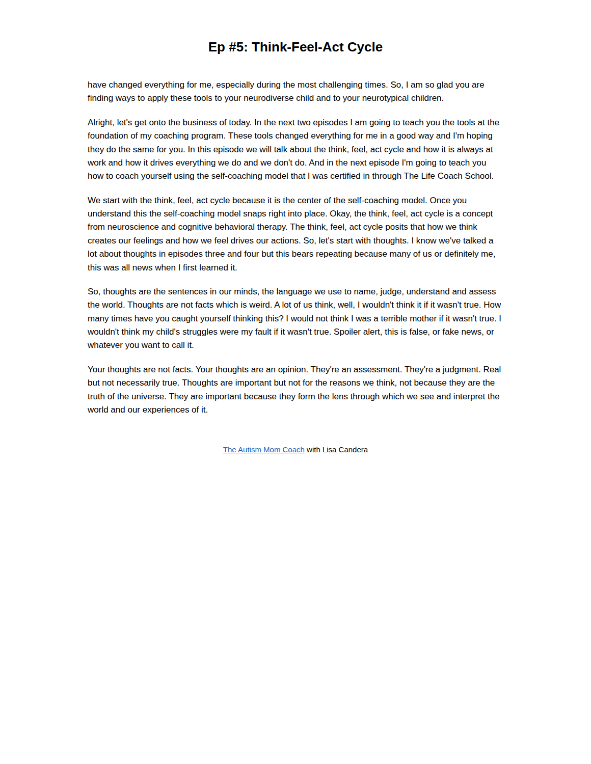Ep #5: Think-Feel-Act Cycle
have changed everything for me, especially during the most challenging times. So, I am so glad you are finding ways to apply these tools to your neurodiverse child and to your neurotypical children.
Alright, let's get onto the business of today. In the next two episodes I am going to teach you the tools at the foundation of my coaching program. These tools changed everything for me in a good way and I'm hoping they do the same for you. In this episode we will talk about the think, feel, act cycle and how it is always at work and how it drives everything we do and we don't do. And in the next episode I'm going to teach you how to coach yourself using the self-coaching model that I was certified in through The Life Coach School.
We start with the think, feel, act cycle because it is the center of the self-coaching model. Once you understand this the self-coaching model snaps right into place. Okay, the think, feel, act cycle is a concept from neuroscience and cognitive behavioral therapy. The think, feel, act cycle posits that how we think creates our feelings and how we feel drives our actions. So, let's start with thoughts. I know we've talked a lot about thoughts in episodes three and four but this bears repeating because many of us or definitely me, this was all news when I first learned it.
So, thoughts are the sentences in our minds, the language we use to name, judge, understand and assess the world. Thoughts are not facts which is weird. A lot of us think, well, I wouldn't think it if it wasn't true. How many times have you caught yourself thinking this? I would not think I was a terrible mother if it wasn't true. I wouldn't think my child's struggles were my fault if it wasn't true. Spoiler alert, this is false, or fake news, or whatever you want to call it.
Your thoughts are not facts. Your thoughts are an opinion. They're an assessment. They're a judgment. Real but not necessarily true. Thoughts are important but not for the reasons we think, not because they are the truth of the universe. They are important because they form the lens through which we see and interpret the world and our experiences of it.
The Autism Mom Coach with Lisa Candera